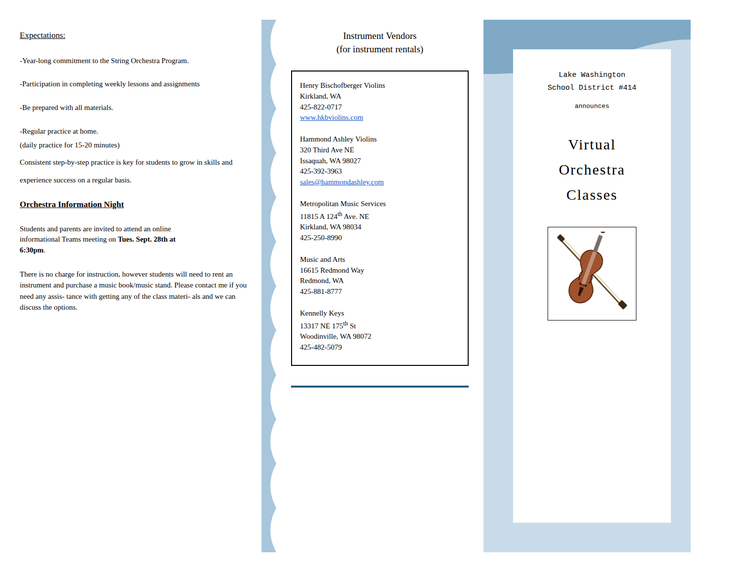Expectations:
-Year-long commitment to the String Orchestra Program.
-Participation in completing weekly lessons and assignments
-Be prepared with all materials.
-Regular practice at home.
(daily practice for 15-20 minutes)
Consistent step-by-step practice is key for students to grow in skills and
experience success on a regular basis.
Orchestra Information Night
Students and parents are invited to attend an online informational Teams meeting on Tues. Sept. 28th at 6:30pm.
There is no charge for instruction, however students will need to rent an instrument and purchase a music book/music stand. Please contact me if you need any assis- tance with getting any of the class materi- als and we can discuss the options.
Instrument Vendors
(for instrument rentals)
Henry Bischofberger Violins
Kirkland, WA
425-822-0717
www.hkbviolins.com
Hammond Ashley Violins
320 Third Ave NE
Issaquah, WA 98027
425-392-3963
sales@hammondashley.com
Metropolitan Music Services
11815 A 124th Ave. NE
Kirkland, WA 98034
425-250-8990
Music and Arts
16615 Redmond Way
Redmond, WA
425-881-8777
Kennelly Keys
13317 NE 175th St
Woodinville, WA 98072
425-482-5079
Lake Washington
School District #414 announces
Virtual
Orchestra
Classes